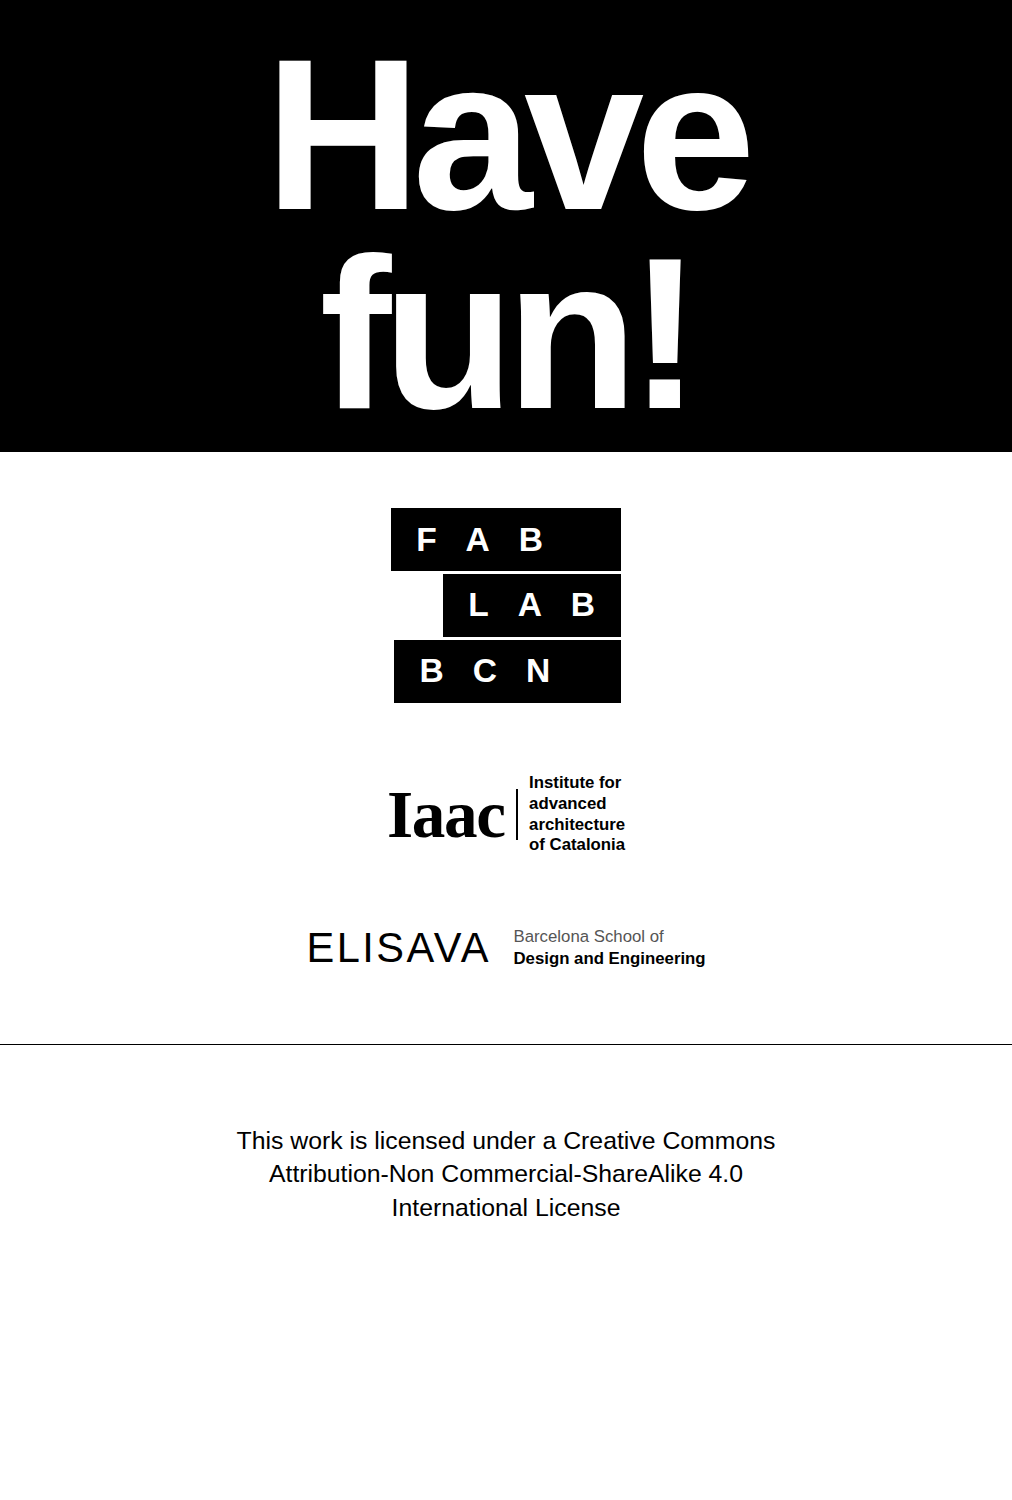Have fun!
FAB LAB BCN
Iaac Institute for
advanced
architecture
of Catalonia
ELISAVA Barcelona School of
Design and Engineering
This work is licensed under a Creative Commons
Attribution-Non Commercial-ShareAlike 4.0
International License